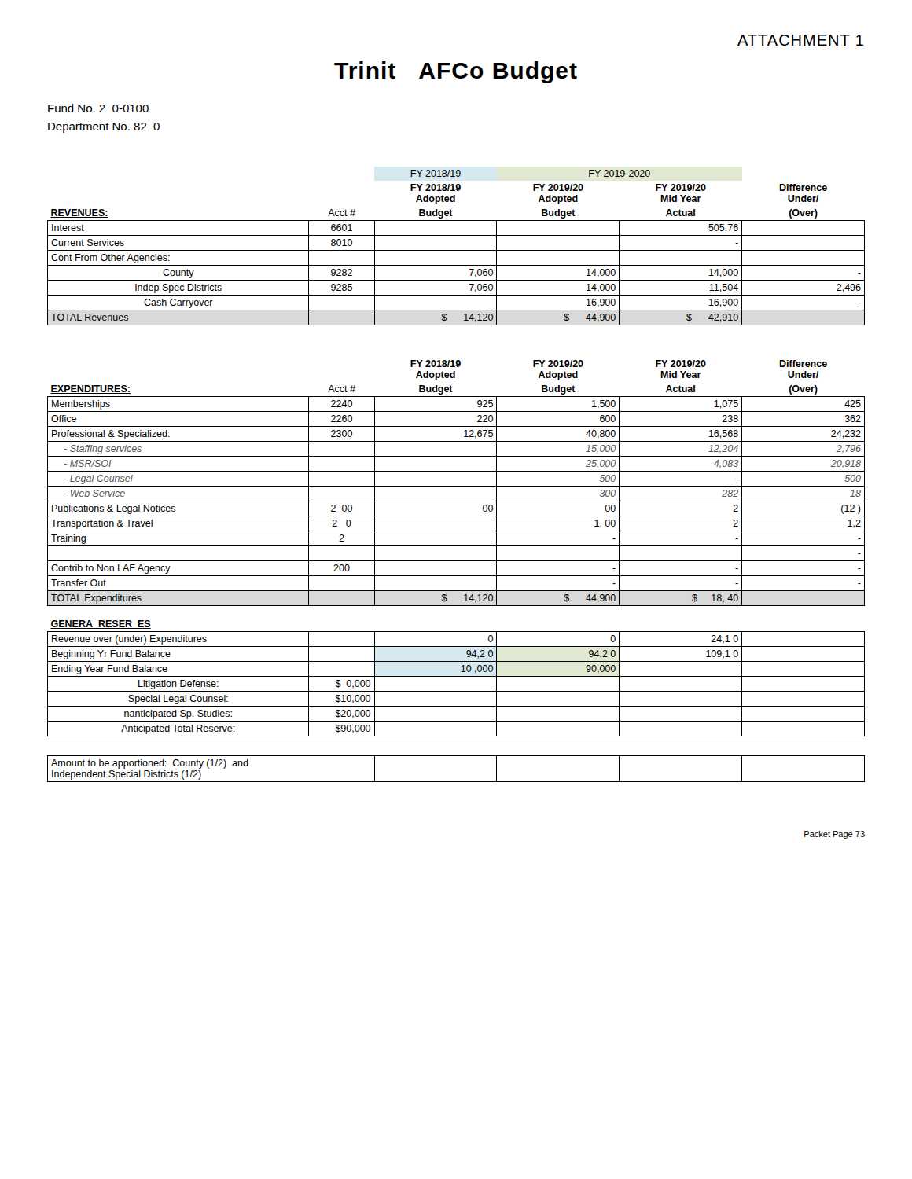ATTACHMENT 1
Trinit AFCo Budget
Fund No. 2 0-0100
Department No. 82 0
| | | FY 2018/19 | FY 2019-2020 | |
| | | FY 2018/19 Adopted | FY 2019/20 Adopted | FY 2019/20 Mid Year | Difference Under/ |
| REVENUES: | Acct # | Budget | Budget | Actual | (Over) |
| Interest | 6601 | | | 505.76 | |
| Current Services | 8010 | | | - | |
| Cont From Other Agencies: | | | | | |
| County | 9282 | 7,060 | 14,000 | 14,000 | - |
| Indep Spec Districts | 9285 | 7,060 | 14,000 | 11,504 | 2,496 |
| Cash Carryover | | | 16,900 | 16,900 | - |
| TOTAL Revenues | | $ 14,120 | $ 44,900 | $ 42,910 | |
| | | FY 2018/19 Adopted | FY 2019/20 Adopted | FY 2019/20 Mid Year | Difference Under/ |
| EXPENDITURES: | Acct # | Budget | Budget | Actual | (Over) |
| Memberships | 2240 | 925 | 1,500 | 1,075 | 425 |
| Office | 2260 | 220 | 600 | 238 | 362 |
| Professional & Specialized: | 2300 | 12,675 | 40,800 | 16,568 | 24,232 |
| - Staffing services | | | 15,000 | 12,204 | 2,796 |
| - MSR/SOI | | | 25,000 | 4,083 | 20,918 |
| - Legal Counsel | | | 500 | - | 500 |
| - Web Service | | | 300 | 282 | 18 |
| Publications & Legal Notices | 2 00 | 00 | 00 | 2 | (12 ) |
| Transportation & Travel | 2 0 | | 1, 00 | 2 | 1,2 |
| Training | 2 | | - | - | - |
| | | | | | - |
| Contrib to Non LAF Agency | 200 | | - | - | - |
| Transfer Out | | | - | - | - |
| TOTAL Expenditures | | $ 14,120 | $ 44,900 | $ 18, 40 | |
| GENERA RESER ES |
| Revenue over (under) Expenditures | | 0 | 0 | 24,1 0 | |
| Beginning Yr Fund Balance | | 94,2 0 | 94,2 0 | 109,1 0 | |
| Ending Year Fund Balance | | 10 ,000 | 90,000 | | |
| Litigation Defense: | $ 0,000 | | | | |
| Special Legal Counsel: | $10,000 | | | | |
| nanticipated Sp. Studies: | $20,000 | | | | |
| Anticipated Total Reserve: | $90,000 | | | | |
| Amount to be apportioned: County (1/2) and Independent Special Districts (1/2) | | | | |
Packet Page 73